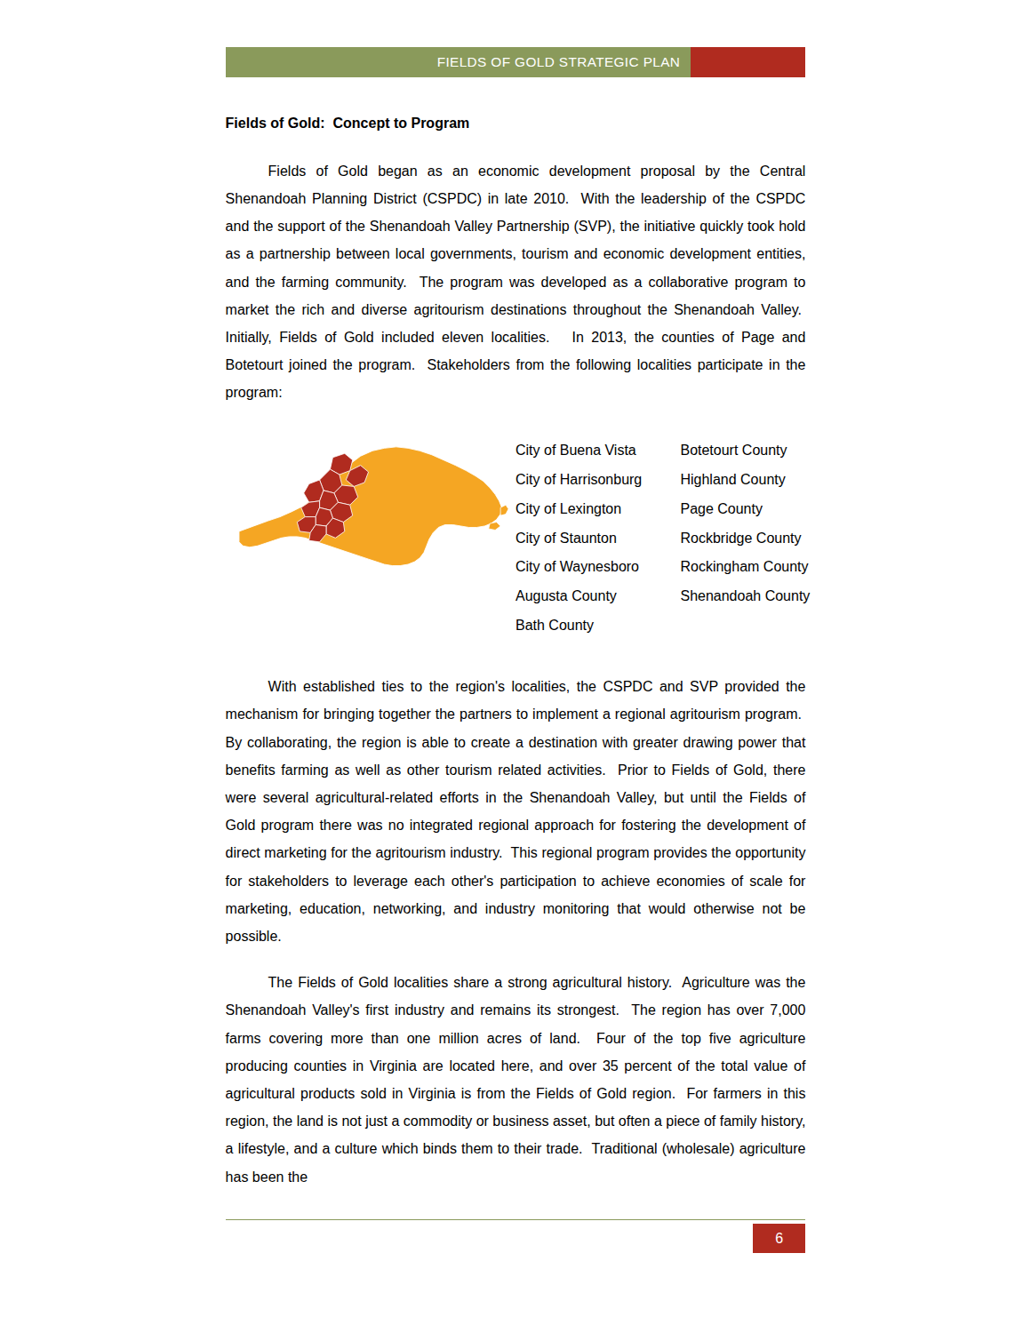FIELDS OF GOLD STRATEGIC PLAN
Fields of Gold: Concept to Program
Fields of Gold began as an economic development proposal by the Central Shenandoah Planning District (CSPDC) in late 2010. With the leadership of the CSPDC and the support of the Shenandoah Valley Partnership (SVP), the initiative quickly took hold as a partnership between local governments, tourism and economic development entities, and the farming community. The program was developed as a collaborative program to market the rich and diverse agritourism destinations throughout the Shenandoah Valley. Initially, Fields of Gold included eleven localities. In 2013, the counties of Page and Botetourt joined the program. Stakeholders from the following localities participate in the program:
City of Buena Vista
City of Harrisonburg
City of Lexington
City of Staunton
City of Waynesboro
Augusta County
Bath County
Botetourt County
Highland County
Page County
Rockbridge County
Rockingham County
Shenandoah County
With established ties to the region's localities, the CSPDC and SVP provided the mechanism for bringing together the partners to implement a regional agritourism program. By collaborating, the region is able to create a destination with greater drawing power that benefits farming as well as other tourism related activities. Prior to Fields of Gold, there were several agricultural-related efforts in the Shenandoah Valley, but until the Fields of Gold program there was no integrated regional approach for fostering the development of direct marketing for the agritourism industry. This regional program provides the opportunity for stakeholders to leverage each other's participation to achieve economies of scale for marketing, education, networking, and industry monitoring that would otherwise not be possible.
The Fields of Gold localities share a strong agricultural history. Agriculture was the Shenandoah Valley's first industry and remains its strongest. The region has over 7,000 farms covering more than one million acres of land. Four of the top five agriculture producing counties in Virginia are located here, and over 35 percent of the total value of agricultural products sold in Virginia is from the Fields of Gold region. For farmers in this region, the land is not just a commodity or business asset, but often a piece of family history, a lifestyle, and a culture which binds them to their trade. Traditional (wholesale) agriculture has been the
6